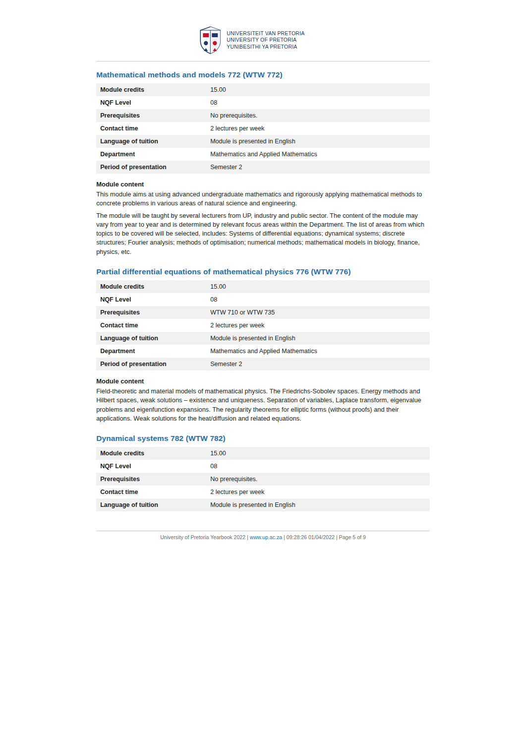UNIVERSITEIT VAN PRETORIA
UNIVERSITY OF PRETORIA
YUNIBESITHI YA PRETORIA
Mathematical methods and models 772 (WTW 772)
| Module credits | 15.00 |
| NQF Level | 08 |
| Prerequisites | No prerequisites. |
| Contact time | 2 lectures per week |
| Language of tuition | Module is presented in English |
| Department | Mathematics and Applied Mathematics |
| Period of presentation | Semester 2 |
Module content
This module aims at using advanced undergraduate mathematics and rigorously applying mathematical methods to concrete problems in various areas of natural science and engineering.
The module will be taught by several lecturers from UP, industry and public sector. The content of the module may vary from year to year and is determined by relevant focus areas within the Department. The list of areas from which topics to be covered will be selected, includes: Systems of differential equations; dynamical systems; discrete structures; Fourier analysis; methods of optimisation; numerical methods; mathematical models in biology, finance, physics, etc.
Partial differential equations of mathematical physics 776 (WTW 776)
| Module credits | 15.00 |
| NQF Level | 08 |
| Prerequisites | WTW 710 or WTW 735 |
| Contact time | 2 lectures per week |
| Language of tuition | Module is presented in English |
| Department | Mathematics and Applied Mathematics |
| Period of presentation | Semester 2 |
Module content
Field-theoretic and material models of mathematical physics. The Friedrichs-Sobolev spaces. Energy methods and Hilbert spaces, weak solutions – existence and uniqueness. Separation of variables, Laplace transform, eigenvalue problems and eigenfunction expansions. The regularity theorems for elliptic forms (without proofs) and their applications. Weak solutions for the heat/diffusion and related equations.
Dynamical systems 782 (WTW 782)
| Module credits | 15.00 |
| NQF Level | 08 |
| Prerequisites | No prerequisites. |
| Contact time | 2 lectures per week |
| Language of tuition | Module is presented in English |
University of Pretoria Yearbook 2022 | www.up.ac.za | 09:28:26 01/04/2022 | Page 5 of 9